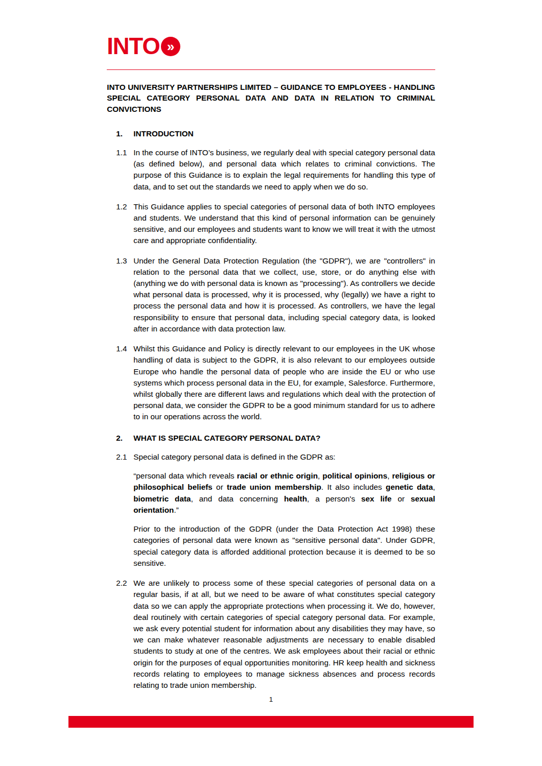INTO»
INTO University Partnerships Limited – Guidance to Employees - Handling Special Category Personal Data and Data in Relation to Criminal Convictions
1.
Introduction
1.1
In the course of INTO’s business, we regularly deal with special category personal data (as defined below), and personal data which relates to criminal convictions. The purpose of this Guidance is to explain the legal requirements for handling this type of data, and to set out the standards we need to apply when we do so.
1.2
This Guidance applies to special categories of personal data of both INTO employees and students. We understand that this kind of personal information can be genuinely sensitive, and our employees and students want to know we will treat it with the utmost care and appropriate confidentiality.
1.3
Under the General Data Protection Regulation (the "GDPR"), we are "controllers" in relation to the personal data that we collect, use, store, or do anything else with (anything we do with personal data is known as "processing"). As controllers we decide what personal data is processed, why it is processed, why (legally) we have a right to process the personal data and how it is processed. As controllers, we have the legal responsibility to ensure that personal data, including special category data, is looked after in accordance with data protection law.
1.4
Whilst this Guidance and Policy is directly relevant to our employees in the UK whose handling of data is subject to the GDPR, it is also relevant to our employees outside Europe who handle the personal data of people who are inside the EU or who use systems which process personal data in the EU, for example, Salesforce. Furthermore, whilst globally there are different laws and regulations which deal with the protection of personal data, we consider the GDPR to be a good minimum standard for us to adhere to in our operations across the world.
2.
What is special category personal data?
2.1
Special category personal data is defined in the GDPR as:
“personal data which reveals racial or ethnic origin, political opinions, religious or philosophical beliefs or trade union membership. It also includes genetic data, biometric data, and data concerning health, a person's sex life or sexual orientation.”
Prior to the introduction of the GDPR (under the Data Protection Act 1998) these categories of personal data were known as "sensitive personal data". Under GDPR, special category data is afforded additional protection because it is deemed to be so sensitive.
2.2
We are unlikely to process some of these special categories of personal data on a regular basis, if at all, but we need to be aware of what constitutes special category data so we can apply the appropriate protections when processing it. We do, however, deal routinely with certain categories of special category personal data. For example, we ask every potential student for information about any disabilities they may have, so we can make whatever reasonable adjustments are necessary to enable disabled students to study at one of the centres. We ask employees about their racial or ethnic origin for the purposes of equal opportunities monitoring. HR keep health and sickness records relating to employees to manage sickness absences and process records relating to trade union membership.
1